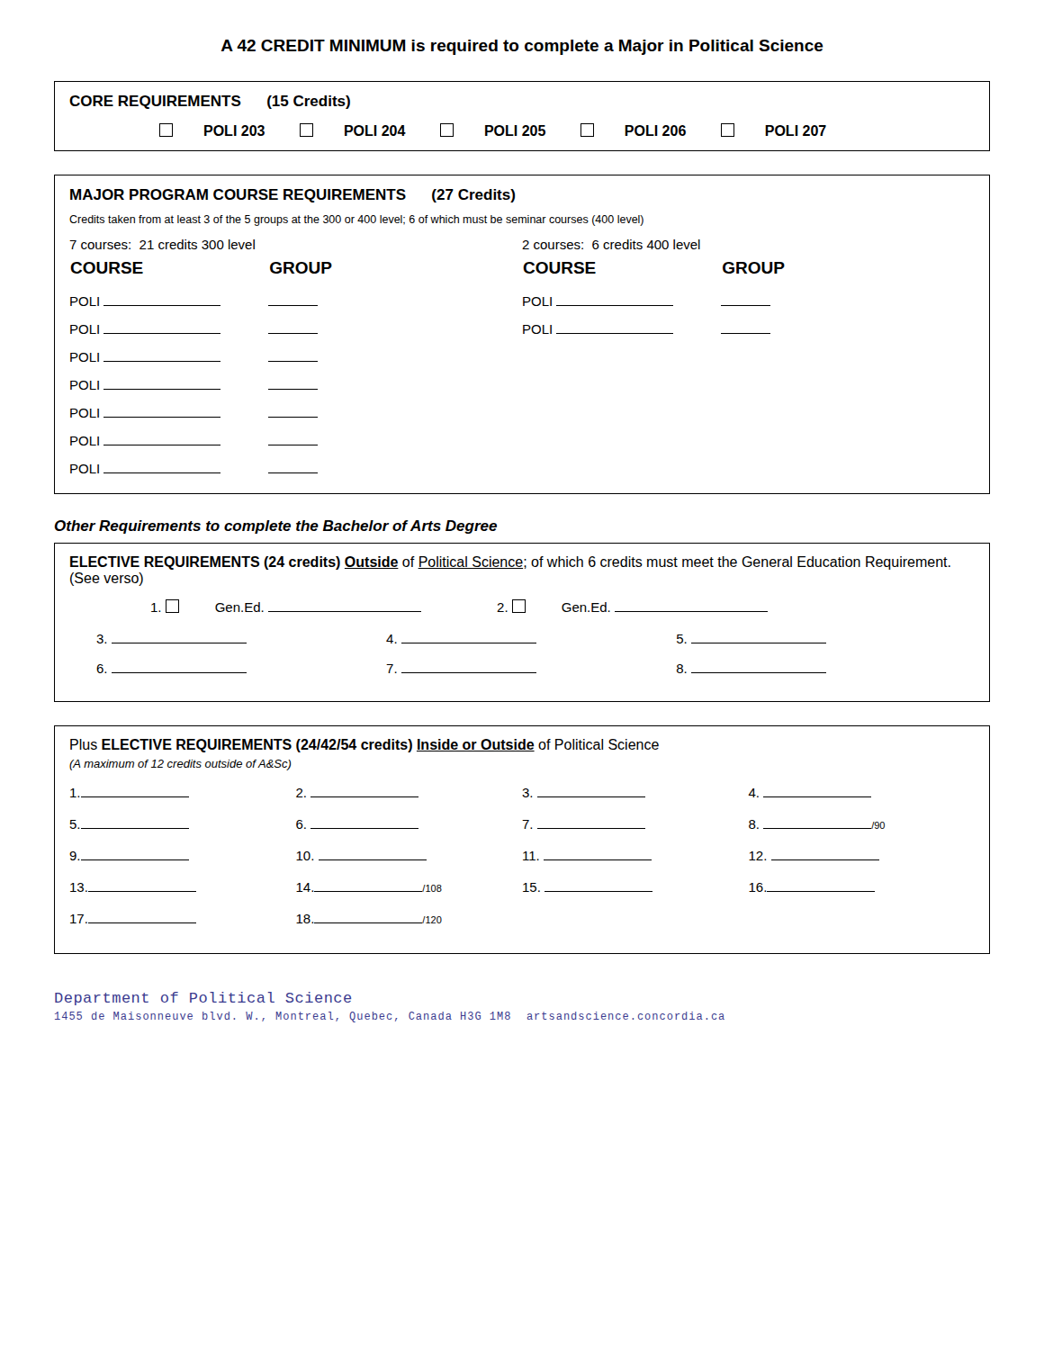A 42 CREDIT MINIMUM is required to complete a Major in Political Science
CORE REQUIREMENTS (15 Credits)
POLI 203 POLI 204 POLI 205 POLI 206 POLI 207
MAJOR PROGRAM COURSE REQUIREMENTS (27 Credits)
Credits taken from at least 3 of the 5 groups at the 300 or 400 level; 6 of which must be seminar courses (400 level)
7 courses: 21 credits 300 level
2 courses: 6 credits 400 level
| COURSE | GROUP | COURSE | GROUP |
| --- | --- | --- | --- |
| POLI | | POLI | |
| POLI | | POLI | |
| POLI | | | |
| POLI | | | |
| POLI | | | |
| POLI | | | |
| POLI | | | |
Other Requirements to complete the Bachelor of Arts Degree
ELECTIVE REQUIREMENTS (24 credits) Outside of Political Science; of which 6 credits must meet the General Education Requirement. (See verso)
1. Gen.Ed. 2. Gen.Ed.
3.
4.
5.
6.
7.
8.
Plus ELECTIVE REQUIREMENTS (24/42/54 credits) Inside or Outside of Political Science
(A maximum of 12 credits outside of A&Sc)
1.
2.
3.
4.
5.
6.
7.
8. /90
9.
10.
11.
12.
13.
14. /108
15.
16.
17.
18. /120
Department of Political Science
1455 de Maisonneuve blvd. W., Montreal, Quebec, Canada H3G 1M8 artsandscience.concordia.ca